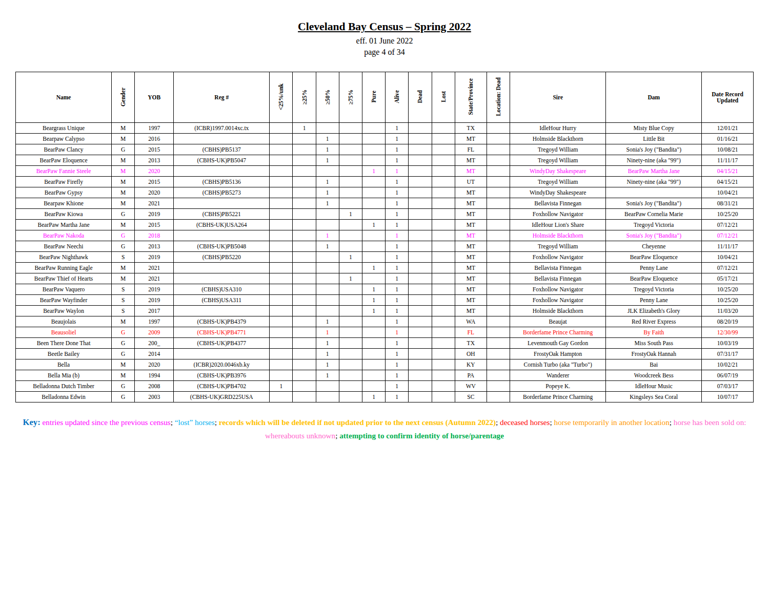Cleveland Bay Census – Spring 2022
eff. 01 June 2022
page 4 of 34
| Name | Gender | YOB | Reg # | <25%/unk | ≥25% | ≥50% | ≥75% | Pure | Alive | Dead | Lost | State/Province | Location: Dead | Sire | Dam | Date Record Updated |
| --- | --- | --- | --- | --- | --- | --- | --- | --- | --- | --- | --- | --- | --- | --- | --- | --- |
| Beargrass Unique | M | 1997 | (ICBR)1997.0014xc.tx | | 1 | | | | 1 | | | TX | | IdleHour Hurry | Misty Blue Copy | 12/01/21 |
| Bearpaw Calypso | M | 2016 | | | | 1 | | | 1 | | | MT | | Holmside Blackthorn | Little Bit | 01/16/21 |
| BearPaw Clancy | G | 2015 | (CBHS)PB5137 | | | 1 | | | 1 | | | FL | | Tregoyd William | Sonia's Joy ("Bandita") | 10/08/21 |
| BearPaw Eloquence | M | 2013 | (CBHS-UK)PB5047 | | | 1 | | | 1 | | | MT | | Tregoyd William | Ninety-nine (aka "99") | 11/11/17 |
| BearPaw Fannie Steele | M | 2020 | | | | | | 1 | 1 | | | MT | | WindyDay Shakespeare | BearPaw Martha Jane | 04/15/21 |
| BearPaw Firefly | M | 2015 | (CBHS)PB5136 | | | 1 | | | 1 | | | UT | | Tregoyd William | Ninety-nine (aka "99") | 04/15/21 |
| BearPaw Gypsy | M | 2020 | (CBHS)PB5273 | | | 1 | | | 1 | | | MT | | WindyDay Shakespeare | | 10/04/21 |
| Bearpaw Khione | M | 2021 | | | | 1 | | | 1 | | | MT | | Bellavista Finnegan | Sonia's Joy ("Bandita") | 08/31/21 |
| BearPaw Kiowa | G | 2019 | (CBHS)PB5221 | | | | 1 | | 1 | | | MT | | Foxhollow Navigator | BearPaw Cornelia Marie | 10/25/20 |
| BearPaw Martha Jane | M | 2015 | (CBHS-UK)USA264 | | | | | 1 | 1 | | | MT | | IdleHour Lion's Share | Tregoyd Victoria | 07/12/21 |
| BearPaw Nakoda | G | 2018 | | | | 1 | | | 1 | | | MT | | Holmside Blackthorn | Sonia's Joy ("Bandita") | 07/12/21 |
| BearPaw Neechi | G | 2013 | (CBHS-UK)PB5048 | | | 1 | | | 1 | | | MT | | Tregoyd William | Cheyenne | 11/11/17 |
| BearPaw Nighthawk | S | 2019 | (CBHS)PB5220 | | | | 1 | | 1 | | | MT | | Foxhollow Navigator | BearPaw Eloquence | 10/04/21 |
| BearPaw Running Eagle | M | 2021 | | | | | | 1 | 1 | | | MT | | Bellavista Finnegan | Penny Lane | 07/12/21 |
| BearPaw Thief of Hearts | M | 2021 | | | | | 1 | | 1 | | | MT | | Bellavista Finnegan | BearPaw Eloquence | 05/17/21 |
| BearPaw Vaquero | S | 2019 | (CBHS)USA310 | | | | | 1 | 1 | | | MT | | Foxhollow Navigator | Tregoyd Victoria | 10/25/20 |
| BearPaw Wayfinder | S | 2019 | (CBHS)USA311 | | | | | 1 | 1 | | | MT | | Foxhollow Navigator | Penny Lane | 10/25/20 |
| BearPaw Waylon | S | 2017 | | | | | | 1 | 1 | | | MT | | Holmside Blackthorn | JLK Elizabeth's Glory | 11/03/20 |
| Beaujolais | M | 1997 | (CBHS-UK)PB4379 | | | 1 | | | 1 | | | WA | | Beaujat | Red River Express | 08/20/19 |
| Beausoliel | G | 2009 | (CBHS-UK)PB4771 | | | 1 | | | 1 | | | FL | | Borderfame Prince Charming | By Faith | 12/30/99 |
| Been There Done That | G | 200_ | (CBHS-UK)PB4377 | | | 1 | | | 1 | | | TX | | Levenmouth Gay Gordon | Miss South Pass | 10/03/19 |
| Beetle Bailey | G | 2014 | | | | 1 | | | 1 | | | OH | | FrostyOak Hampton | FrostyOak Hannah | 07/31/17 |
| Bella | M | 2020 | (ICBR)2020.0046xb.ky | | | 1 | | | 1 | | | KY | | Cornish Turbo (aka "Turbo") | Bai | 10/02/21 |
| Bella Mia (b) | M | 1994 | (CBHS-UK)PB3976 | | | 1 | | | 1 | | | PA | | Wanderer | Woodcreek Bess | 06/07/19 |
| Belladonna Dutch Timber | G | 2008 | (CBHS-UK)PB4702 | 1 | | | | | 1 | | | WV | | Popeye K. | IdleHour Music | 07/03/17 |
| Belladonna Edwin | G | 2003 | (CBHS-UK)GRD225USA | | | | | 1 | 1 | | | SC | | Borderfame Prince Charming | Kingsleys Sea Coral | 10/07/17 |
Key: entries updated since the previous census; “lost” horses; records which will be deleted if not updated prior to the next census (Autumn 2022); deceased horses; horse temporarily in another location; horse has been sold on: whereabouts unknown; attempting to confirm identity of horse/parentage